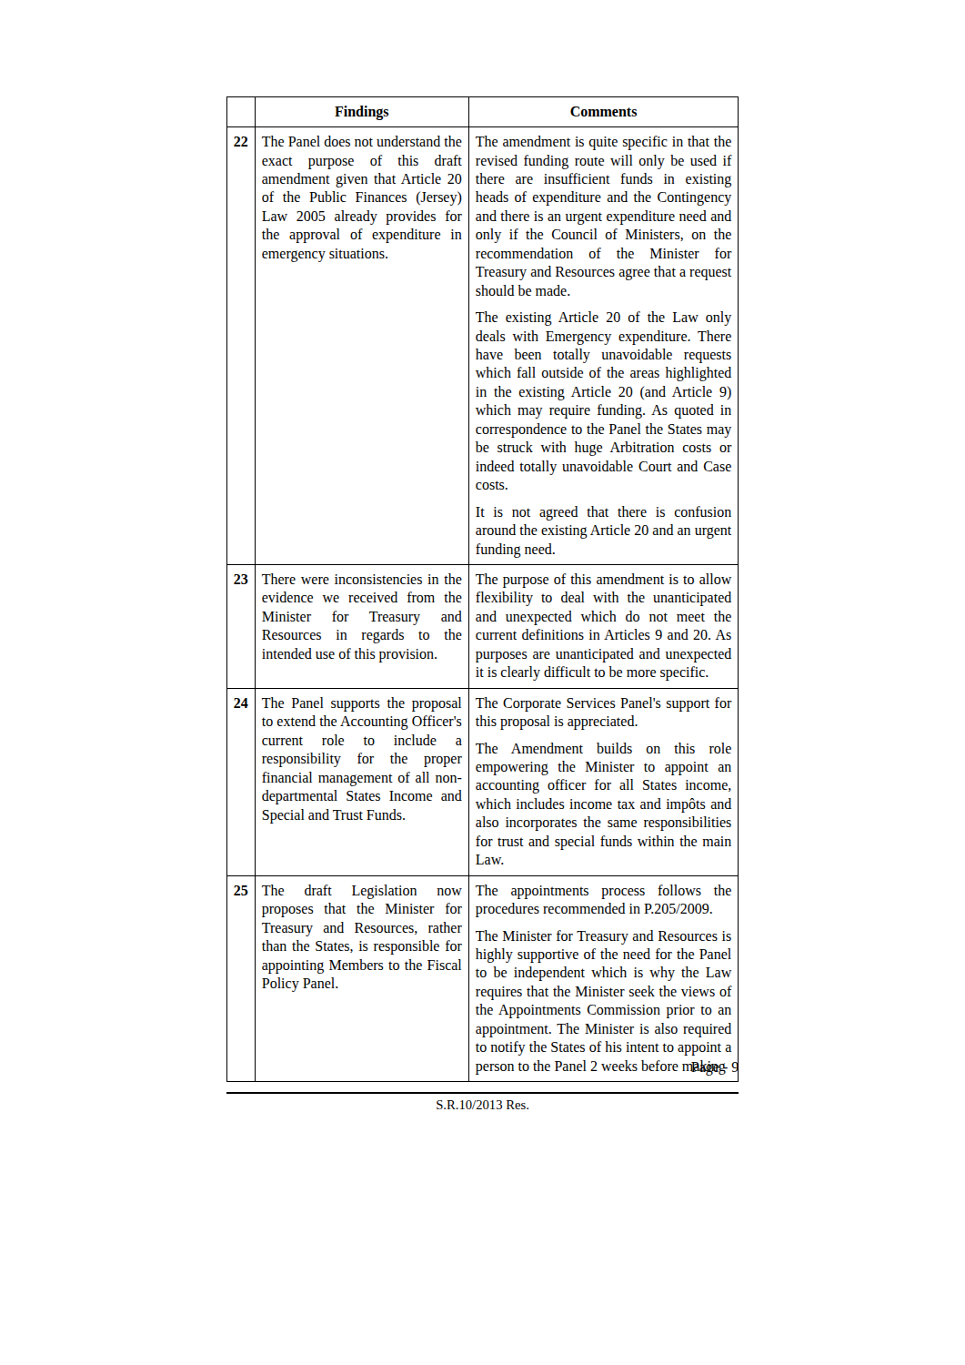| | Findings | Comments |
| --- | --- | --- |
| 22 | The Panel does not understand the exact purpose of this draft amendment given that Article 20 of the Public Finances (Jersey) Law 2005 already provides for the approval of expenditure in emergency situations. | The amendment is quite specific in that the revised funding route will only be used if there are insufficient funds in existing heads of expenditure and the Contingency and there is an urgent expenditure need and only if the Council of Ministers, on the recommendation of the Minister for Treasury and Resources agree that a request should be made. The existing Article 20 of the Law only deals with Emergency expenditure. There have been totally unavoidable requests which fall outside of the areas highlighted in the existing Article 20 (and Article 9) which may require funding. As quoted in correspondence to the Panel the States may be struck with huge Arbitration costs or indeed totally unavoidable Court and Case costs. It is not agreed that there is confusion around the existing Article 20 and an urgent funding need. |
| 23 | There were inconsistencies in the evidence we received from the Minister for Treasury and Resources in regards to the intended use of this provision. | The purpose of this amendment is to allow flexibility to deal with the unanticipated and unexpected which do not meet the current definitions in Articles 9 and 20. As purposes are unanticipated and unexpected it is clearly difficult to be more specific. |
| 24 | The Panel supports the proposal to extend the Accounting Officer's current role to include a responsibility for the proper financial management of all non-departmental States Income and Special and Trust Funds. | The Corporate Services Panel's support for this proposal is appreciated. The Amendment builds on this role empowering the Minister to appoint an accounting officer for all States income, which includes income tax and impôts and also incorporates the same responsibilities for trust and special funds within the main Law. |
| 25 | The draft Legislation now proposes that the Minister for Treasury and Resources, rather than the States, is responsible for appointing Members to the Fiscal Policy Panel. | The appointments process follows the procedures recommended in P.205/2009. The Minister for Treasury and Resources is highly supportive of the need for the Panel to be independent which is why the Law requires that the Minister seek the views of the Appointments Commission prior to an appointment. The Minister is also required to notify the States of his intent to appoint a person to the Panel 2 weeks before making |
Page - 9
S.R.10/2013 Res.